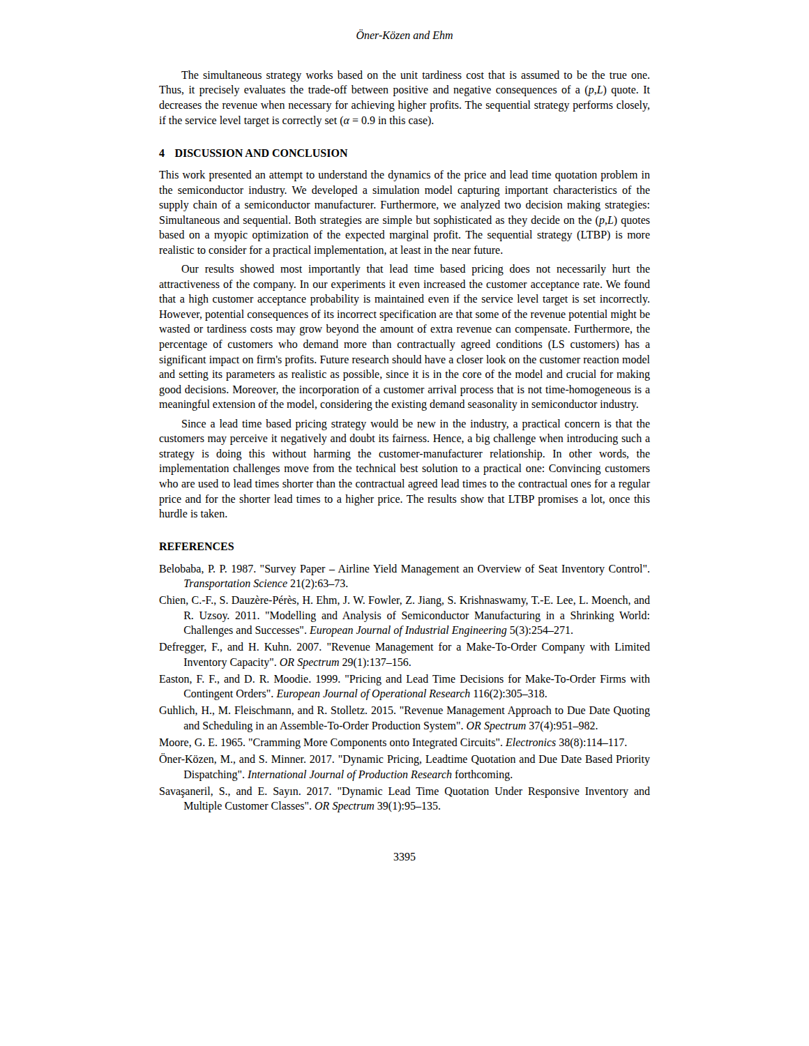Öner-Közen and Ehm
The simultaneous strategy works based on the unit tardiness cost that is assumed to be the true one. Thus, it precisely evaluates the trade-off between positive and negative consequences of a (p,L) quote. It decreases the revenue when necessary for achieving higher profits. The sequential strategy performs closely, if the service level target is correctly set (α = 0.9 in this case).
4 DISCUSSION AND CONCLUSION
This work presented an attempt to understand the dynamics of the price and lead time quotation problem in the semiconductor industry. We developed a simulation model capturing important characteristics of the supply chain of a semiconductor manufacturer. Furthermore, we analyzed two decision making strategies: Simultaneous and sequential. Both strategies are simple but sophisticated as they decide on the (p,L) quotes based on a myopic optimization of the expected marginal profit. The sequential strategy (LTBP) is more realistic to consider for a practical implementation, at least in the near future.
Our results showed most importantly that lead time based pricing does not necessarily hurt the attractiveness of the company. In our experiments it even increased the customer acceptance rate. We found that a high customer acceptance probability is maintained even if the service level target is set incorrectly. However, potential consequences of its incorrect specification are that some of the revenue potential might be wasted or tardiness costs may grow beyond the amount of extra revenue can compensate. Furthermore, the percentage of customers who demand more than contractually agreed conditions (LS customers) has a significant impact on firm's profits. Future research should have a closer look on the customer reaction model and setting its parameters as realistic as possible, since it is in the core of the model and crucial for making good decisions. Moreover, the incorporation of a customer arrival process that is not time-homogeneous is a meaningful extension of the model, considering the existing demand seasonality in semiconductor industry.
Since a lead time based pricing strategy would be new in the industry, a practical concern is that the customers may perceive it negatively and doubt its fairness. Hence, a big challenge when introducing such a strategy is doing this without harming the customer-manufacturer relationship. In other words, the implementation challenges move from the technical best solution to a practical one: Convincing customers who are used to lead times shorter than the contractual agreed lead times to the contractual ones for a regular price and for the shorter lead times to a higher price. The results show that LTBP promises a lot, once this hurdle is taken.
References
Belobaba, P. P. 1987. "Survey Paper – Airline Yield Management an Overview of Seat Inventory Control". Transportation Science 21(2):63–73.
Chien, C.-F., S. Dauzère-Pérès, H. Ehm, J. W. Fowler, Z. Jiang, S. Krishnaswamy, T.-E. Lee, L. Moench, and R. Uzsoy. 2011. "Modelling and Analysis of Semiconductor Manufacturing in a Shrinking World: Challenges and Successes". European Journal of Industrial Engineering 5(3):254–271.
Defregger, F., and H. Kuhn. 2007. "Revenue Management for a Make-To-Order Company with Limited Inventory Capacity". OR Spectrum 29(1):137–156.
Easton, F. F., and D. R. Moodie. 1999. "Pricing and Lead Time Decisions for Make-To-Order Firms with Contingent Orders". European Journal of Operational Research 116(2):305–318.
Guhlich, H., M. Fleischmann, and R. Stolletz. 2015. "Revenue Management Approach to Due Date Quoting and Scheduling in an Assemble-To-Order Production System". OR Spectrum 37(4):951–982.
Moore, G. E. 1965. "Cramming More Components onto Integrated Circuits". Electronics 38(8):114–117.
Öner-Közen, M., and S. Minner. 2017. "Dynamic Pricing, Leadtime Quotation and Due Date Based Priority Dispatching". International Journal of Production Research forthcoming.
Savaşaneril, S., and E. Sayın. 2017. "Dynamic Lead Time Quotation Under Responsive Inventory and Multiple Customer Classes". OR Spectrum 39(1):95–135.
3395